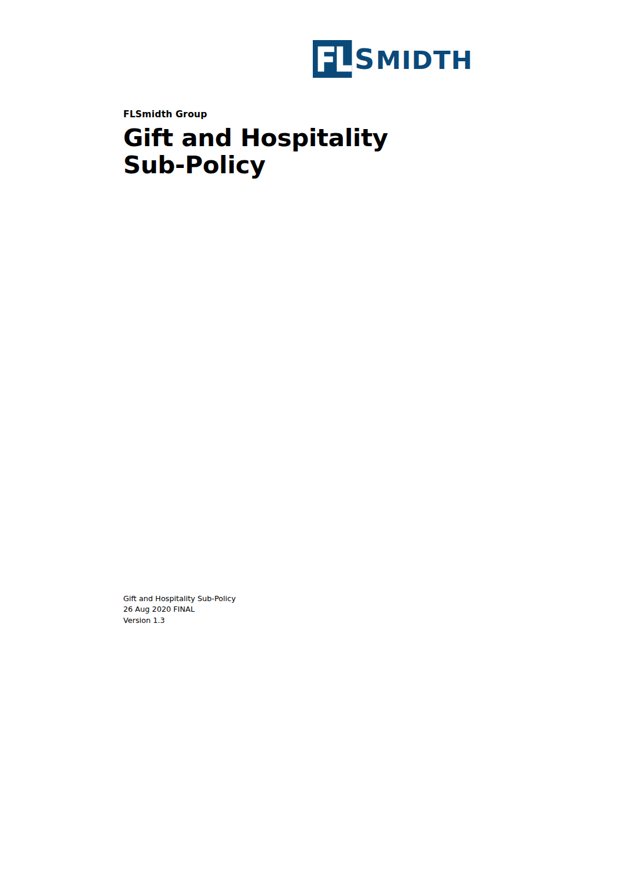S MIDTH
FLSmidth Group
Gift and Hospitality
Sub-Policy
Gift and Hospitality Sub-Policy
26 Aug 2020 FINAL
Version 1.3